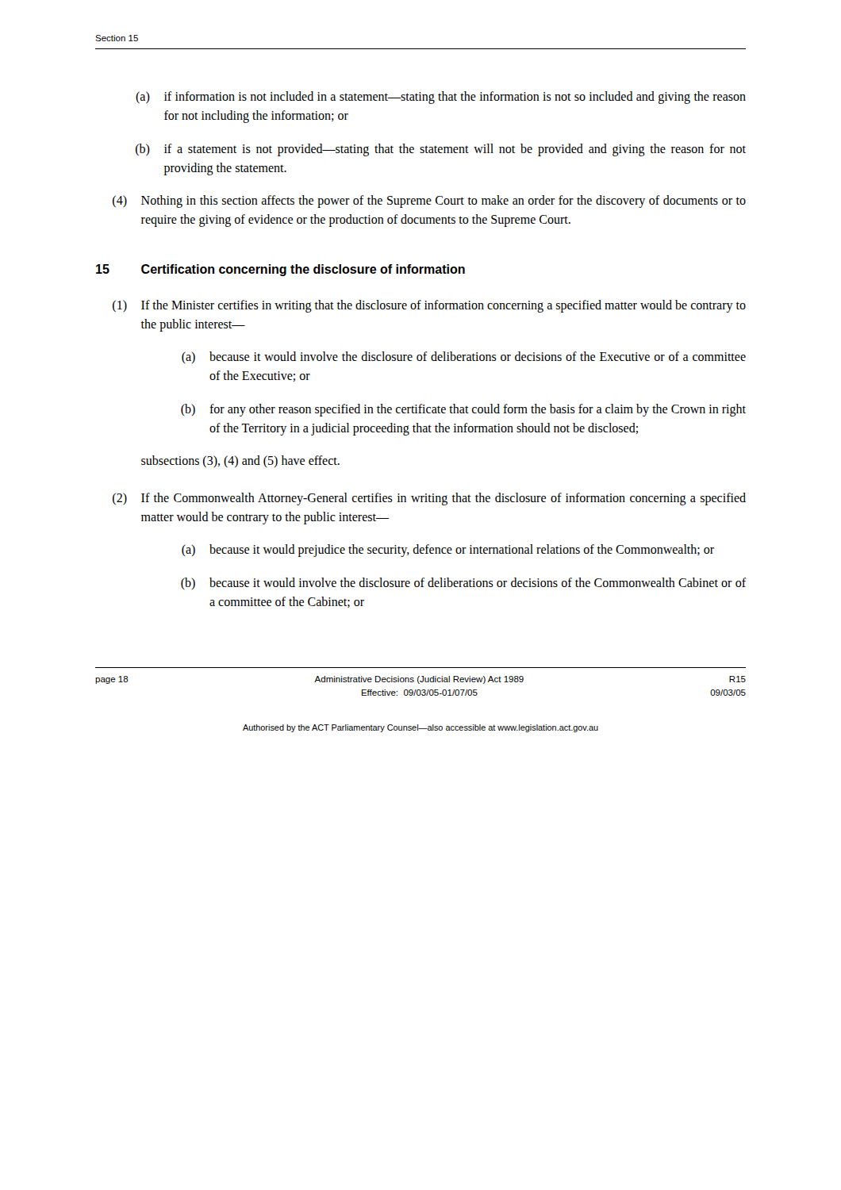Section 15
(a) if information is not included in a statement—stating that the information is not so included and giving the reason for not including the information; or
(b) if a statement is not provided—stating that the statement will not be provided and giving the reason for not providing the statement.
(4) Nothing in this section affects the power of the Supreme Court to make an order for the discovery of documents or to require the giving of evidence or the production of documents to the Supreme Court.
15 Certification concerning the disclosure of information
(1)
If the Minister certifies in writing that the disclosure of information concerning a specified matter would be contrary to the public interest—
(a) because it would involve the disclosure of deliberations or decisions of the Executive or of a committee of the Executive; or
(b) for any other reason specified in the certificate that could form the basis for a claim by the Crown in right of the Territory in a judicial proceeding that the information should not be disclosed;
subsections (3), (4) and (5) have effect.
(2)
If the Commonwealth Attorney-General certifies in writing that the disclosure of information concerning a specified matter would be contrary to the public interest—
(a) because it would prejudice the security, defence or international relations of the Commonwealth; or
(b) because it would involve the disclosure of deliberations or decisions of the Commonwealth Cabinet or of a committee of the Cabinet; or
page 18
Administrative Decisions (Judicial Review) Act 1989
Effective: 09/03/05-01/07/05
R15
09/03/05
Authorised by the ACT Parliamentary Counsel—also accessible at www.legislation.act.gov.au